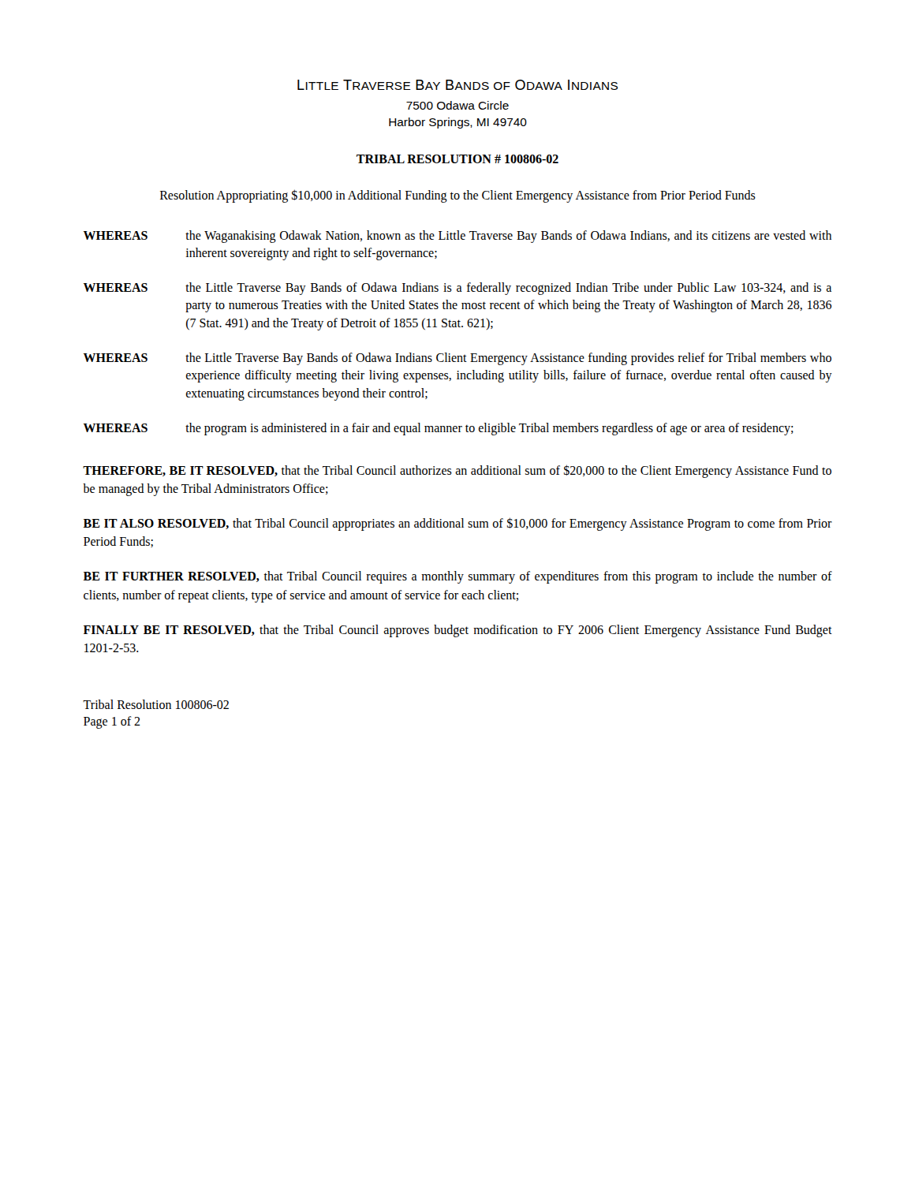LITTLE TRAVERSE BAY BANDS OF ODAWA INDIANS
7500 Odawa Circle
Harbor Springs, MI 49740
TRIBAL RESOLUTION # 100806-02
Resolution Appropriating $10,000 in Additional Funding to the Client Emergency Assistance from Prior Period Funds
| WHEREAS | the Waganakising Odawak Nation, known as the Little Traverse Bay Bands of Odawa Indians, and its citizens are vested with inherent sovereignty and right to self-governance; |
| WHEREAS | the Little Traverse Bay Bands of Odawa Indians is a federally recognized Indian Tribe under Public Law 103-324, and is a party to numerous Treaties with the United States the most recent of which being the Treaty of Washington of March 28, 1836 (7 Stat. 491) and the Treaty of Detroit of 1855 (11 Stat. 621); |
| WHEREAS | the Little Traverse Bay Bands of Odawa Indians Client Emergency Assistance funding provides relief for Tribal members who experience difficulty meeting their living expenses, including utility bills, failure of furnace, overdue rental often caused by extenuating circumstances beyond their control; |
| WHEREAS | the program is administered in a fair and equal manner to eligible Tribal members regardless of age or area of residency; |
THEREFORE, BE IT RESOLVED, that the Tribal Council authorizes an additional sum of $20,000 to the Client Emergency Assistance Fund to be managed by the Tribal Administrators Office;
BE IT ALSO RESOLVED, that Tribal Council appropriates an additional sum of $10,000 for Emergency Assistance Program to come from Prior Period Funds;
BE IT FURTHER RESOLVED, that Tribal Council requires a monthly summary of expenditures from this program to include the number of clients, number of repeat clients, type of service and amount of service for each client;
FINALLY BE IT RESOLVED, that the Tribal Council approves budget modification to FY 2006 Client Emergency Assistance Fund Budget 1201-2-53.
Tribal Resolution 100806-02
Page 1 of 2